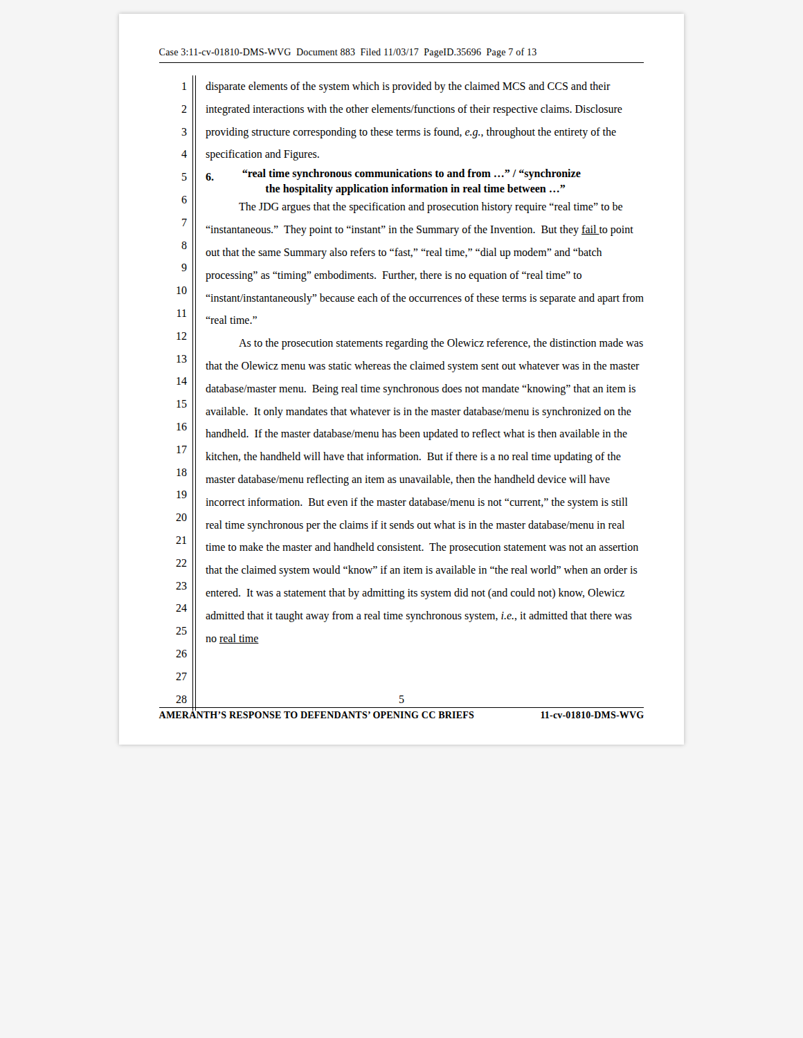Case 3:11-cv-01810-DMS-WVG Document 883 Filed 11/03/17 PageID.35696 Page 7 of 13
1
2
3
4
5
6
7
8
9
10
11
12
13
14
15
16
17
18
19
20
21
22
23
24
25
26
27
28
disparate elements of the system which is provided by the claimed MCS and CCS and their integrated interactions with the other elements/functions of their respective claims. Disclosure providing structure corresponding to these terms is found, e.g., throughout the entirety of the specification and Figures.
6.
“real time synchronous communications to and from …” / “synchronize the hospitality application information in real time between …”
The JDG argues that the specification and prosecution history require “real time” to be “instantaneous.” They point to “instant” in the Summary of the Invention. But they fail to point out that the same Summary also refers to “fast,” “real time,” “dial up modem” and “batch processing” as “timing” embodiments. Further, there is no equation of “real time” to “instant/instantaneously” because each of the occurrences of these terms is separate and apart from “real time.”
As to the prosecution statements regarding the Olewicz reference, the distinction made was that the Olewicz menu was static whereas the claimed system sent out whatever was in the master database/master menu. Being real time synchronous does not mandate “knowing” that an item is available. It only mandates that whatever is in the master database/menu is synchronized on the handheld. If the master database/menu has been updated to reflect what is then available in the kitchen, the handheld will have that information. But if there is a no real time updating of the master database/menu reflecting an item as unavailable, then the handheld device will have incorrect information. But even if the master database/menu is not “current,” the system is still real time synchronous per the claims if it sends out what is in the master database/menu in real time to make the master and handheld consistent. The prosecution statement was not an assertion that the claimed system would “know” if an item is available in “the real world” when an order is entered. It was a statement that by admitting its system did not (and could not) know, Olewicz admitted that it taught away from a real time synchronous system, i.e., it admitted that there was no real time
5
AMERANTH’S RESPONSE TO DEFENDANTS’ OPENING CC BRIEFS 11-cv-01810-DMS-WVG